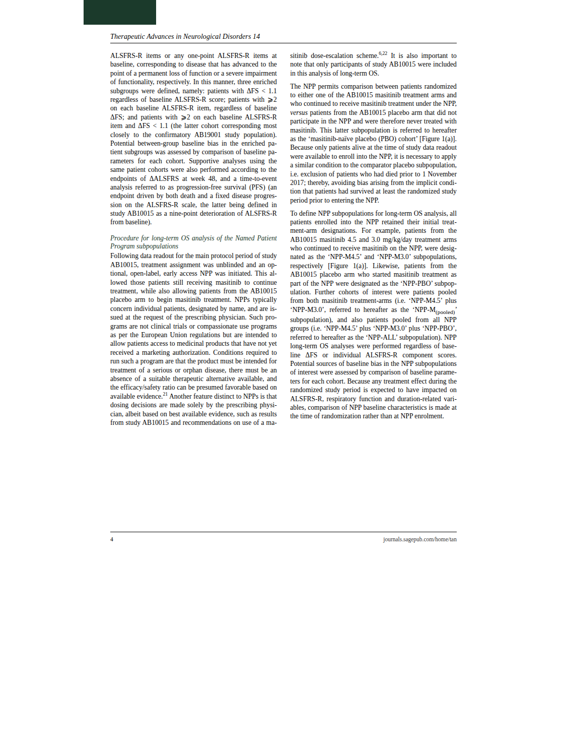Therapeutic Advances in Neurological Disorders 14
ALSFRS-R items or any one-point ALSFRS-R items at baseline, corresponding to disease that has advanced to the point of a permanent loss of function or a severe impairment of functionality, respectively. In this manner, three enriched subgroups were defined, namely: patients with ΔFS < 1.1 regardless of baseline ALSFRS-R score; patients with ⩾2 on each baseline ALSFRS-R item, regardless of baseline ΔFS; and patients with ⩾2 on each baseline ALSFRS-R item and ΔFS < 1.1 (the latter cohort corresponding most closely to the confirmatory AB19001 study population). Potential between-group baseline bias in the enriched patient subgroups was assessed by comparison of baseline parameters for each cohort. Supportive analyses using the same patient cohorts were also performed according to the endpoints of ΔALSFRS at week 48, and a time-to-event analysis referred to as progression-free survival (PFS) (an endpoint driven by both death and a fixed disease progression on the ALSFRS-R scale, the latter being defined in study AB10015 as a nine-point deterioration of ALSFRS-R from baseline).
Procedure for long-term OS analysis of the Named Patient Program subpopulations
Following data readout for the main protocol period of study AB10015, treatment assignment was unblinded and an optional, open-label, early access NPP was initiated. This allowed those patients still receiving masitinib to continue treatment, while also allowing patients from the AB10015 placebo arm to begin masitinib treatment. NPPs typically concern individual patients, designated by name, and are issued at the request of the prescribing physician. Such programs are not clinical trials or compassionate use programs as per the European Union regulations but are intended to allow patients access to medicinal products that have not yet received a marketing authorization. Conditions required to run such a program are that the product must be intended for treatment of a serious or orphan disease, there must be an absence of a suitable therapeutic alternative available, and the efficacy/safety ratio can be presumed favorable based on available evidence.21 Another feature distinct to NPPs is that dosing decisions are made solely by the prescribing physician, albeit based on best available evidence, such as results from study AB10015 and recommendations on use of a masitinib dose-escalation scheme.6,22 It is also important to note that only participants of study AB10015 were included in this analysis of long-term OS.
The NPP permits comparison between patients randomized to either one of the AB10015 masitinib treatment arms and who continued to receive masitinib treatment under the NPP, versus patients from the AB10015 placebo arm that did not participate in the NPP and were therefore never treated with masitinib. This latter subpopulation is referred to hereafter as the ‘masitinib-naïve placebo (PBO) cohort’ [Figure 1(a)]. Because only patients alive at the time of study data readout were available to enroll into the NPP, it is necessary to apply a similar condition to the comparator placebo subpopulation, i.e. exclusion of patients who had died prior to 1 November 2017; thereby, avoiding bias arising from the implicit condition that patients had survived at least the randomized study period prior to entering the NPP.
To define NPP subpopulations for long-term OS analysis, all patients enrolled into the NPP retained their initial treatment-arm designations. For example, patients from the AB10015 masitinib 4.5 and 3.0 mg/kg/day treatment arms who continued to receive masitinib on the NPP, were designated as the ‘NPP-M4.5’ and ‘NPP-M3.0’ subpopulations, respectively [Figure 1(a)]. Likewise, patients from the AB10015 placebo arm who started masitinib treatment as part of the NPP were designated as the ‘NPP-PBO’ subpopulation. Further cohorts of interest were patients pooled from both masitinib treatment-arms (i.e. ‘NPP-M4.5’ plus ‘NPP-M3.0’, referred to hereafter as the ‘NPP-M(pooled)’ subpopulation), and also patients pooled from all NPP groups (i.e. ‘NPP-M4.5’ plus ‘NPP-M3.0’ plus ‘NPP-PBO’, referred to hereafter as the ‘NPP-ALL’ subpopulation). NPP long-term OS analyses were performed regardless of baseline ΔFS or individual ALSFRS-R component scores. Potential sources of baseline bias in the NPP subpopulations of interest were assessed by comparison of baseline parameters for each cohort. Because any treatment effect during the randomized study period is expected to have impacted on ALSFRS-R, respiratory function and duration-related variables, comparison of NPP baseline characteristics is made at the time of randomization rather than at NPP enrolment.
4 journals.sagepub.com/home/tan